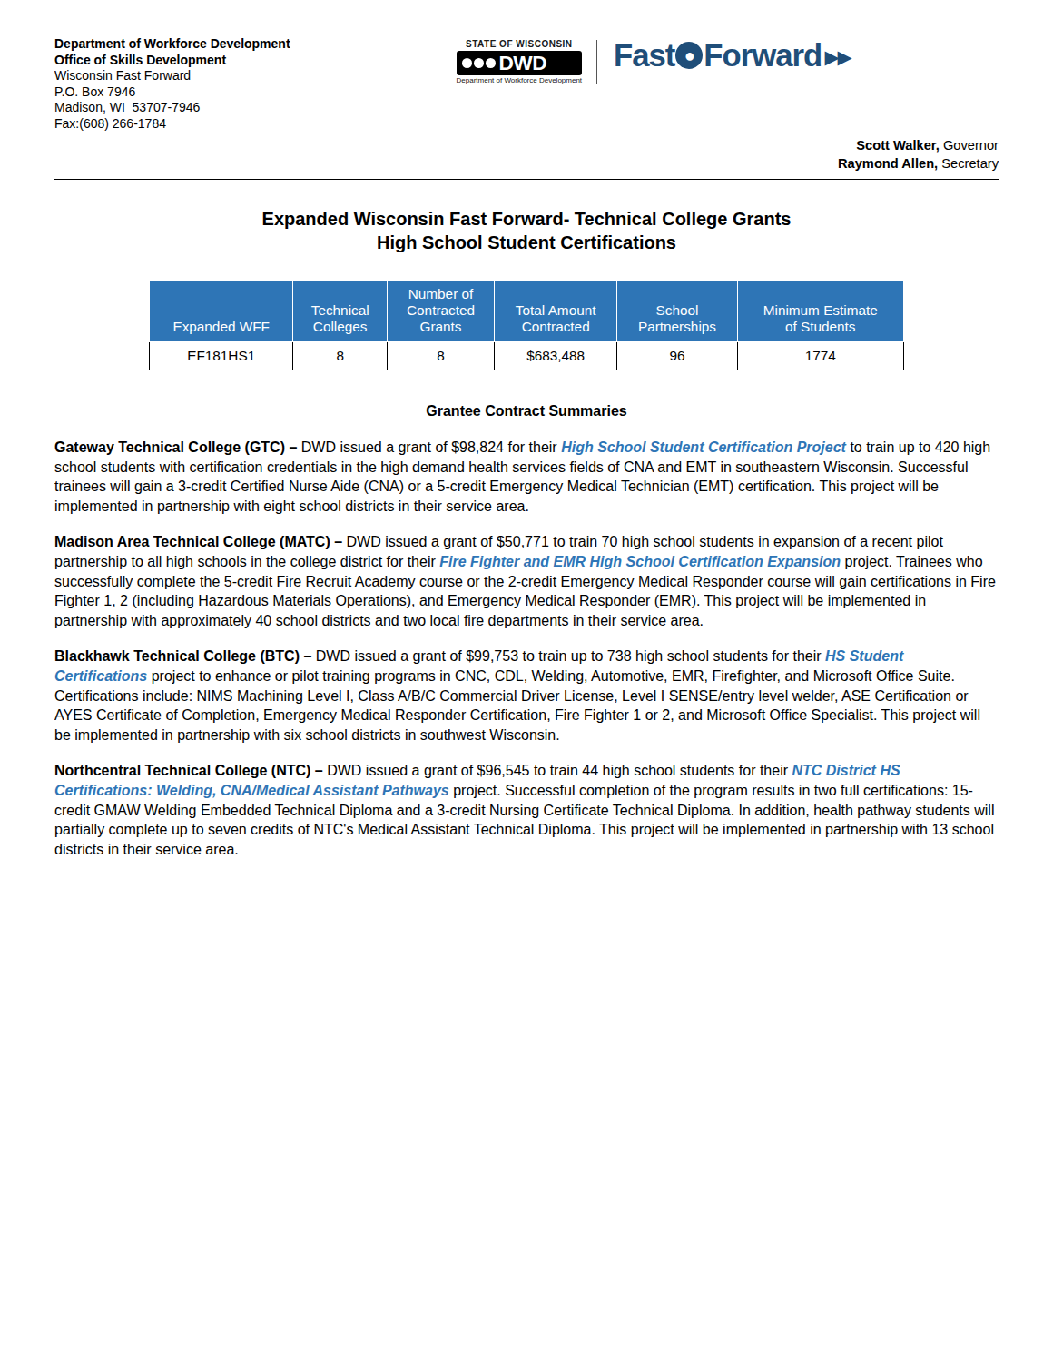Department of Workforce Development
Office of Skills Development
Wisconsin Fast Forward
P.O. Box 7946
Madison, WI 53707-7946
Fax:(608) 266-1784
STATE OF WISCONSIN
DWD
Department of Workforce Development
Fast●Forward▸▸
Scott Walker, Governor
Raymond Allen, Secretary
Expanded Wisconsin Fast Forward- Technical College Grants High School Student Certifications
| Expanded WFF | Technical Colleges | Number of Contracted Grants | Total Amount Contracted | School Partnerships | Minimum Estimate of Students |
| --- | --- | --- | --- | --- | --- |
| EF181HS1 | 8 | 8 | $683,488 | 96 | 1774 |
Grantee Contract Summaries
Gateway Technical College (GTC) – DWD issued a grant of $98,824 for their High School Student Certification Project to train up to 420 high school students with certification credentials in the high demand health services fields of CNA and EMT in southeastern Wisconsin. Successful trainees will gain a 3-credit Certified Nurse Aide (CNA) or a 5-credit Emergency Medical Technician (EMT) certification. This project will be implemented in partnership with eight school districts in their service area.
Madison Area Technical College (MATC) – DWD issued a grant of $50,771 to train 70 high school students in expansion of a recent pilot partnership to all high schools in the college district for their Fire Fighter and EMR High School Certification Expansion project. Trainees who successfully complete the 5-credit Fire Recruit Academy course or the 2-credit Emergency Medical Responder course will gain certifications in Fire Fighter 1, 2 (including Hazardous Materials Operations), and Emergency Medical Responder (EMR). This project will be implemented in partnership with approximately 40 school districts and two local fire departments in their service area.
Blackhawk Technical College (BTC) – DWD issued a grant of $99,753 to train up to 738 high school students for their HS Student Certifications project to enhance or pilot training programs in CNC, CDL, Welding, Automotive, EMR, Firefighter, and Microsoft Office Suite. Certifications include: NIMS Machining Level I, Class A/B/C Commercial Driver License, Level I SENSE/entry level welder, ASE Certification or AYES Certificate of Completion, Emergency Medical Responder Certification, Fire Fighter 1 or 2, and Microsoft Office Specialist. This project will be implemented in partnership with six school districts in southwest Wisconsin.
Northcentral Technical College (NTC) – DWD issued a grant of $96,545 to train 44 high school students for their NTC District HS Certifications: Welding, CNA/Medical Assistant Pathways project. Successful completion of the program results in two full certifications: 15-credit GMAW Welding Embedded Technical Diploma and a 3-credit Nursing Certificate Technical Diploma. In addition, health pathway students will partially complete up to seven credits of NTC's Medical Assistant Technical Diploma. This project will be implemented in partnership with 13 school districts in their service area.